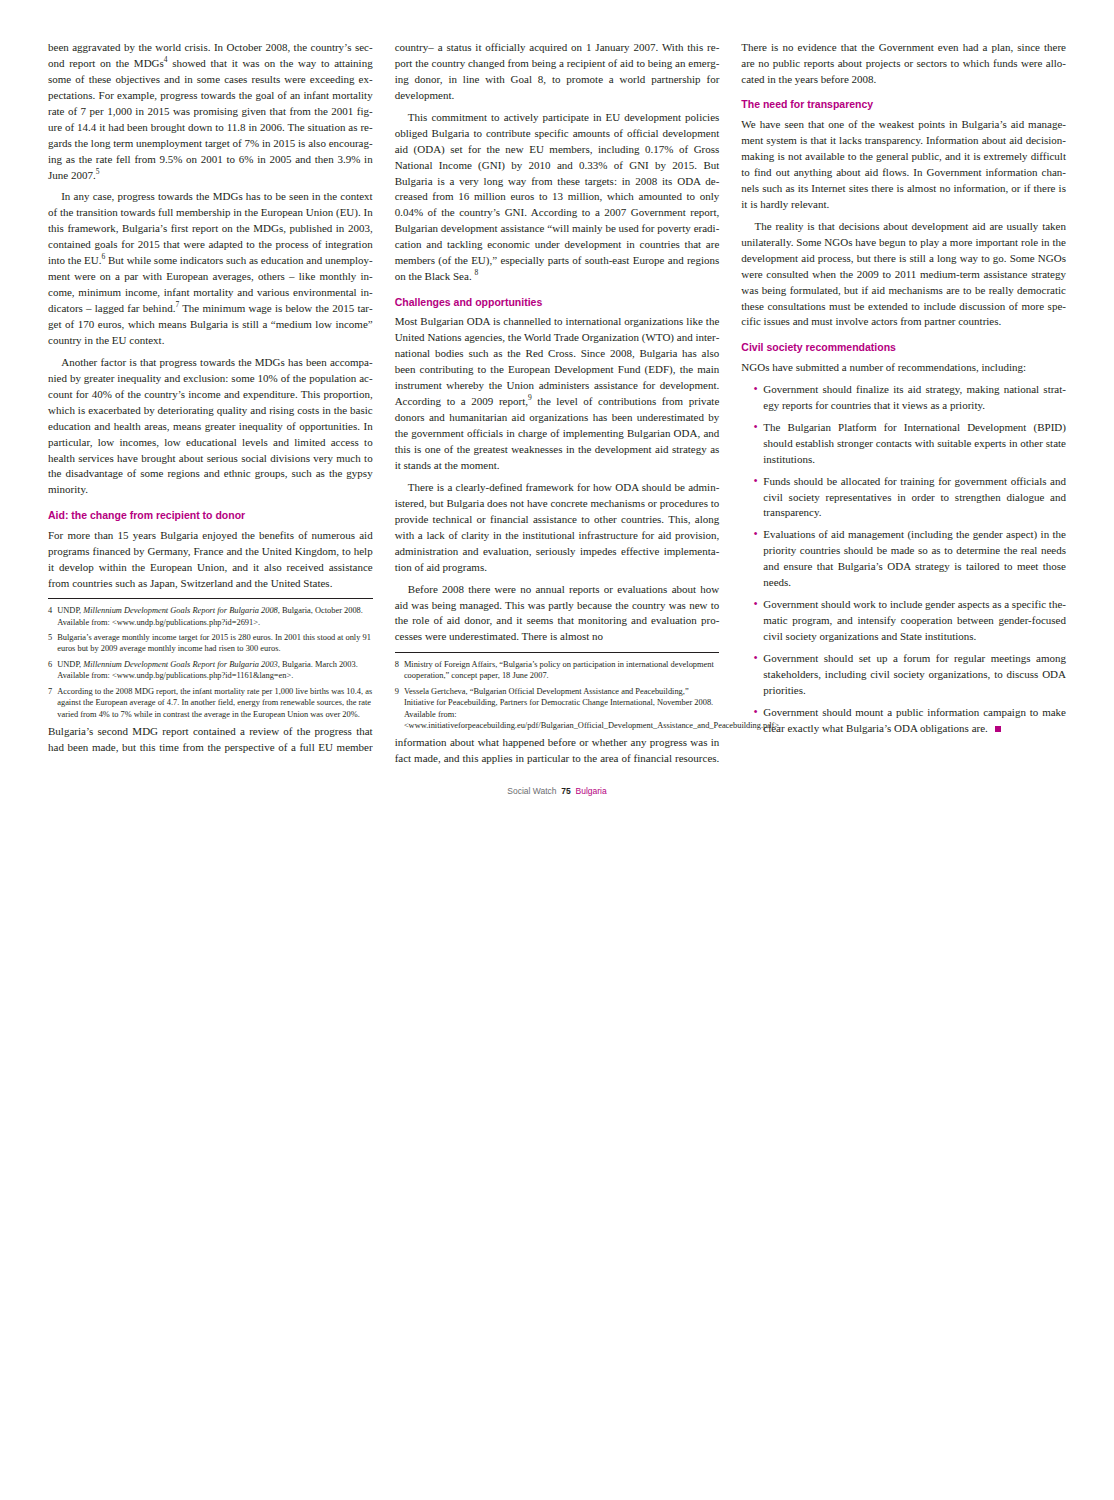been aggravated by the world crisis. In October 2008, the country’s second report on the MDGs4 showed that it was on the way to attaining some of these objectives and in some cases results were exceeding expectations. For example, progress towards the goal of an infant mortality rate of 7 per 1,000 in 2015 was promising given that from the 2001 figure of 14.4 it had been brought down to 11.8 in 2006. The situation as regards the long term unemployment target of 7% in 2015 is also encouraging as the rate fell from 9.5% on 2001 to 6% in 2005 and then 3.9% in June 2007.5
In any case, progress towards the MDGs has to be seen in the context of the transition towards full membership in the European Union (EU). In this framework, Bulgaria’s first report on the MDGs, published in 2003, contained goals for 2015 that were adapted to the process of integration into the EU.6 But while some indicators such as education and unemployment were on a par with European averages, others – like monthly income, minimum income, infant mortality and various environmental indicators – lagged far behind.7 The minimum wage is below the 2015 target of 170 euros, which means Bulgaria is still a “medium low income” country in the EU context.
Another factor is that progress towards the MDGs has been accompanied by greater inequality and exclusion: some 10% of the population account for 40% of the country’s income and expenditure. This proportion, which is exacerbated by deteriorating quality and rising costs in the basic education and health areas, means greater inequality of opportunities. In particular, low incomes, low educational levels and limited access to health services have brought about serious social divisions very much to the disadvantage of some regions and ethnic groups, such as the gypsy minority.
Aid: the change from recipient to donor
For more than 15 years Bulgaria enjoyed the benefits of numerous aid programs financed by Germany, France and the United Kingdom, to help it develop within the European Union, and it also received assistance from countries such as Japan, Switzerland and the United States.
4 UNDP, Millennium Development Goals Report for Bulgaria 2008, Bulgaria, October 2008. Available from: <www.undp.bg/publications.php?id=2691>.
5 Bulgaria’s average monthly income target for 2015 is 280 euros. In 2001 this stood at only 91 euros but by 2009 average monthly income had risen to 300 euros.
6 UNDP, Millennium Development Goals Report for Bulgaria 2003, Bulgaria. March 2003. Available from: <www.undp.bg/publications.php?id=1161&lang=en>.
7 According to the 2008 MDG report, the infant mortality rate per 1,000 live births was 10.4, as against the European average of 4.7. In another field, energy from renewable sources, the rate varied from 4% to 7% while in contrast the average in the European Union was over 20%.
Bulgaria’s second MDG report contained a review of the progress that had been made, but this time from the perspective of a full EU member country– a status it officially acquired on 1 January 2007. With this report the country changed from being a recipient of aid to being an emerging donor, in line with Goal 8, to promote a world partnership for development.
This commitment to actively participate in EU development policies obliged Bulgaria to contribute specific amounts of official development aid (ODA) set for the new EU members, including 0.17% of Gross National Income (GNI) by 2010 and 0.33% of GNI by 2015. But Bulgaria is a very long way from these targets: in 2008 its ODA decreased from 16 million euros to 13 million, which amounted to only 0.04% of the country’s GNI. According to a 2007 Government report, Bulgarian development assistance “will mainly be used for poverty eradication and tackling economic under development in countries that are members (of the EU),” especially parts of south-east Europe and regions on the Black Sea. 8
Challenges and opportunities
Most Bulgarian ODA is channelled to international organizations like the United Nations agencies, the World Trade Organization (WTO) and international bodies such as the Red Cross. Since 2008, Bulgaria has also been contributing to the European Development Fund (EDF), the main instrument whereby the Union administers assistance for development. According to a 2009 report,9 the level of contributions from private donors and humanitarian aid organizations has been underestimated by the government officials in charge of implementing Bulgarian ODA, and this is one of the greatest weaknesses in the development aid strategy as it stands at the moment.
There is a clearly-defined framework for how ODA should be administered, but Bulgaria does not have concrete mechanisms or procedures to provide technical or financial assistance to other countries. This, along with a lack of clarity in the institutional infrastructure for aid provision, administration and evaluation, seriously impedes effective implementation of aid programs.
Before 2008 there were no annual reports or evaluations about how aid was being managed. This was partly because the country was new to the role of aid donor, and it seems that monitoring and evaluation processes were underestimated. There is almost no
8 Ministry of Foreign Affairs, “Bulgaria’s policy on participation in international development cooperation,” concept paper, 18 June 2007.
9 Vessela Gertcheva, “Bulgarian Official Development Assistance and Peacebuilding,” Initiative for Peacebuilding, Partners for Democratic Change International, November 2008. Available from: <www.initiativeforpeacebuilding.eu/pdf/Bulgarian_Official_Development_Assistance_and_Peacebuilding.pdf>.
information about what happened before or whether any progress was in fact made, and this applies in particular to the area of financial resources. There is no evidence that the Government even had a plan, since there are no public reports about projects or sectors to which funds were allocated in the years before 2008.
The need for transparency
We have seen that one of the weakest points in Bulgaria’s aid management system is that it lacks transparency. Information about aid decision-making is not available to the general public, and it is extremely difficult to find out anything about aid flows. In Government information channels such as its Internet sites there is almost no information, or if there is it is hardly relevant.
The reality is that decisions about development aid are usually taken unilaterally. Some NGOs have begun to play a more important role in the development aid process, but there is still a long way to go. Some NGOs were consulted when the 2009 to 2011 medium-term assistance strategy was being formulated, but if aid mechanisms are to be really democratic these consultations must be extended to include discussion of more specific issues and must involve actors from partner countries.
Civil society recommendations
NGOs have submitted a number of recommendations, including:
Government should finalize its aid strategy, making national strategy reports for countries that it views as a priority.
The Bulgarian Platform for International Development (BPID) should establish stronger contacts with suitable experts in other state institutions.
Funds should be allocated for training for government officials and civil society representatives in order to strengthen dialogue and transparency.
Evaluations of aid management (including the gender aspect) in the priority countries should be made so as to determine the real needs and ensure that Bulgaria’s ODA strategy is tailored to meet those needs.
Government should work to include gender aspects as a specific thematic program, and intensify cooperation between gender-focused civil society organizations and State institutions.
Government should set up a forum for regular meetings among stakeholders, including civil society organizations, to discuss ODA priorities.
Government should mount a public information campaign to make clear exactly what Bulgaria’s ODA obligations are.
Social Watch 75 Bulgaria